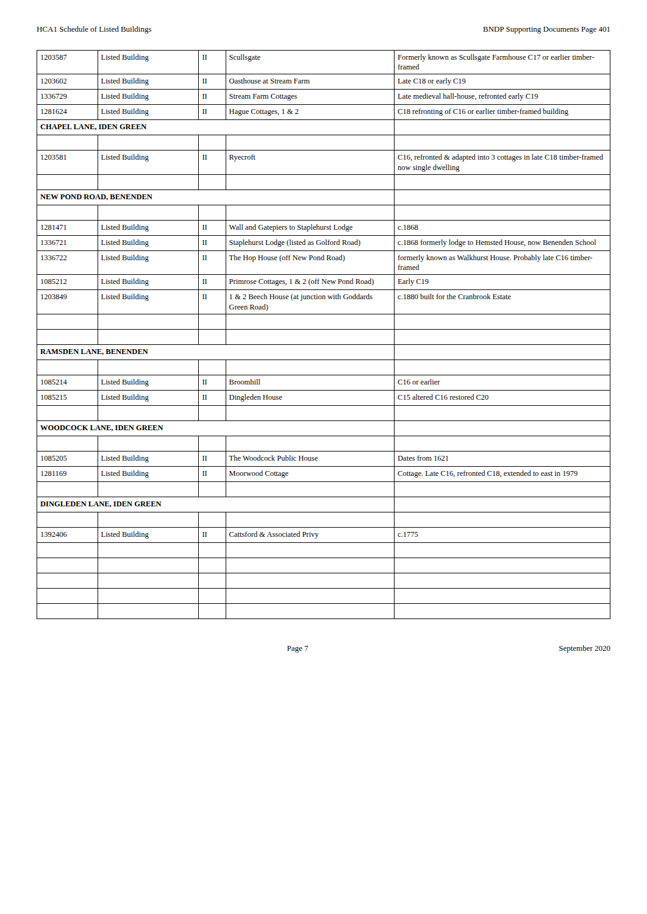HCA1 Schedule of Listed Buildings BNDP Supporting Documents Page 401
| 1203587 | Listed Building | II | Scullsgate | Formerly known as Scullsgate Farmhouse C17 or earlier timber-framed |
| 1203602 | Listed Building | II | Oasthouse at Stream Farm | Late C18 or early C19 |
| 1336729 | Listed Building | II | Stream Farm Cottages | Late medieval hall-house, refronted early C19 |
| 1281624 | Listed Building | II | Hague Cottages, 1 & 2 | C18 refronting of C16 or earlier timber-framed building |
| CHAPEL LANE, IDEN GREEN | |
| 1203581 | Listed Building | II | Ryecroft | C16, refronted & adapted into 3 cottages in late C18 timber-framed now single dwelling |
| NEW POND ROAD, BENENDEN | |
| 1281471 | Listed Building | II | Wall and Gatepiers to Staplehurst Lodge | c.1868 |
| 1336721 | Listed Building | II | Staplehurst Lodge (listed as Golford Road) | c.1868 formerly lodge to Hemsted House, now Benenden School |
| 1336722 | Listed Building | II | The Hop House (off New Pond Road) | formerly known as Walkhurst House. Probably late C16 timber-framed |
| 1085212 | Listed Building | II | Primrose Cottages, 1 & 2 (off New Pond Road) | Early C19 |
| 1203849 | Listed Building | II | 1 & 2 Beech House (at junction with Goddards Green Road) | c.1880 built for the Cranbrook Estate |
| RAMSDEN LANE, BENENDEN | |
| 1085214 | Listed Building | II | Broomhill | C16 or earlier |
| 1085215 | Listed Building | II | Dingleden House | C15 altered C16 restored C20 |
| WOODCOCK LANE, IDEN GREEN | |
| 1085205 | Listed Building | II | The Woodcock Public House | Dates from 1621 |
| 1281169 | Listed Building | II | Moorwood Cottage | Cottage. Late C16, refronted C18, extended to east in 1979 |
| DINGLEDEN LANE, IDEN GREEN | |
| 1392406 | Listed Building | II | Cattsford & Associated Privy | c.1775 |
Page 7 September 2020